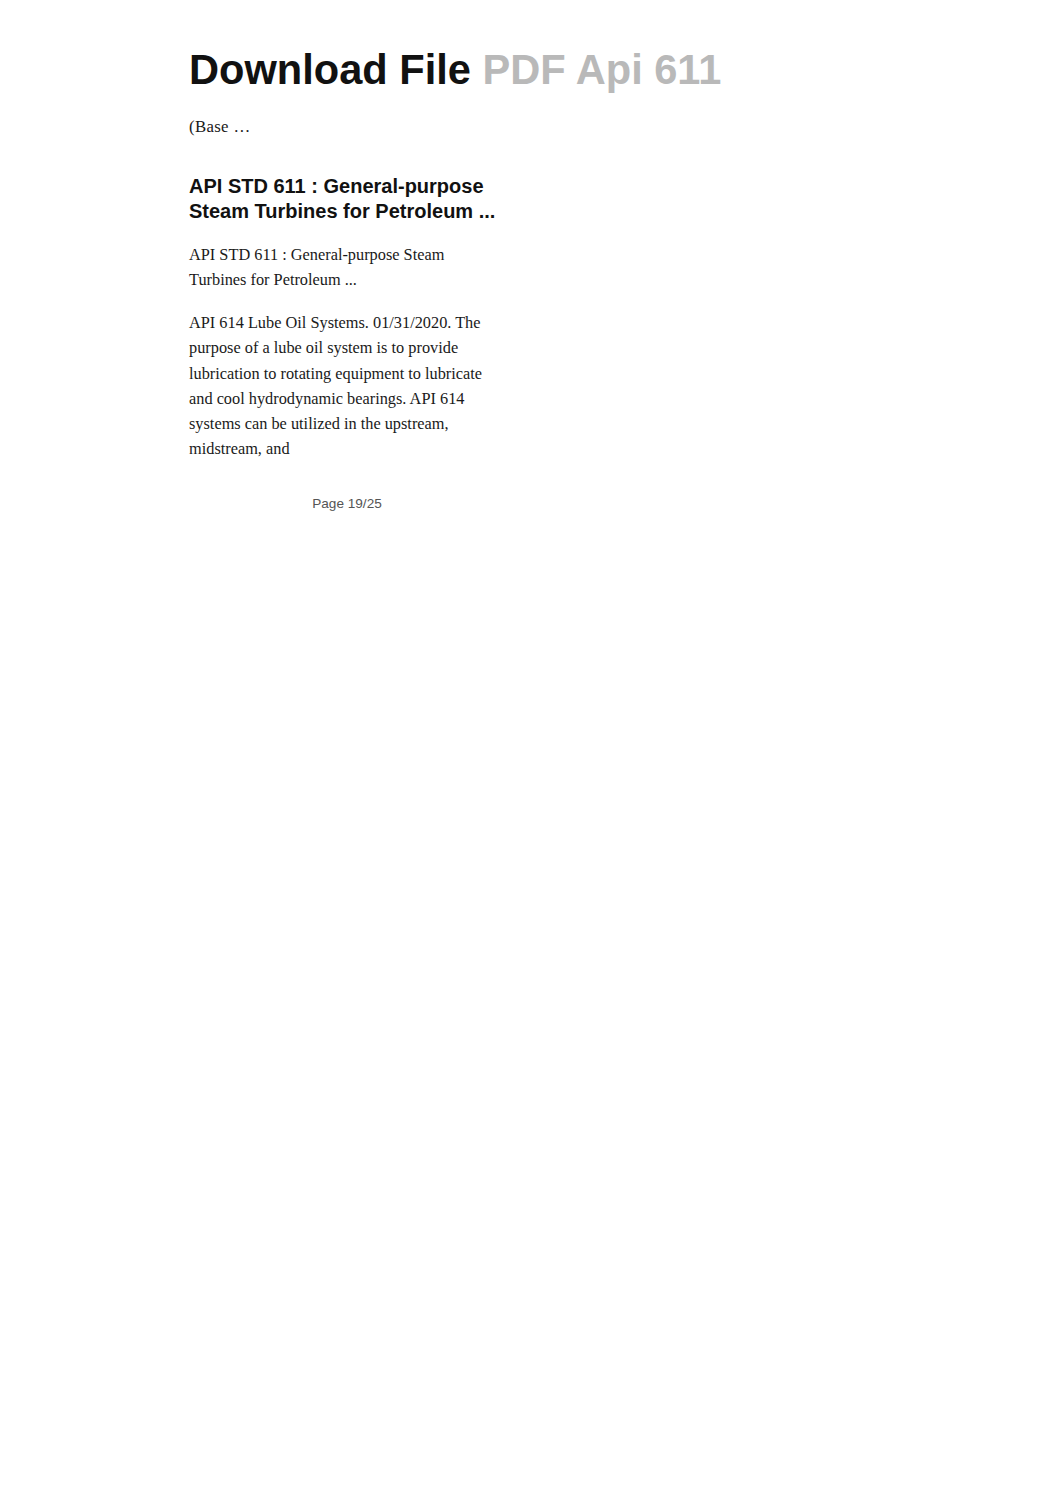Download File PDF Api 611
(Base …
API STD 611 : General-purpose Steam Turbines for Petroleum ...
API STD 611 : General-purpose Steam Turbines for Petroleum ...
API 614 Lube Oil Systems. 01/31/2020. The purpose of a lube oil system is to provide lubrication to rotating equipment to lubricate and cool hydrodynamic bearings. API 614 systems can be utilized in the upstream, midstream, and
Page 19/25